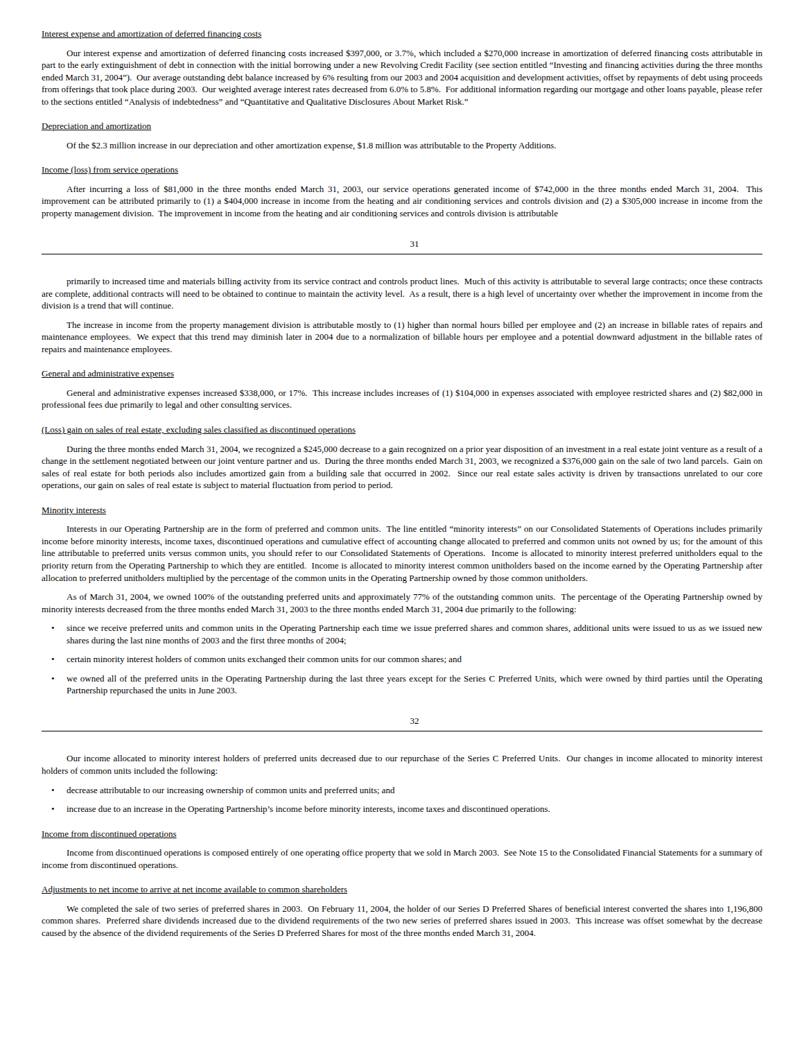Interest expense and amortization of deferred financing costs
Our interest expense and amortization of deferred financing costs increased $397,000, or 3.7%, which included a $270,000 increase in amortization of deferred financing costs attributable in part to the early extinguishment of debt in connection with the initial borrowing under a new Revolving Credit Facility (see section entitled “Investing and financing activities during the three months ended March 31, 2004”). Our average outstanding debt balance increased by 6% resulting from our 2003 and 2004 acquisition and development activities, offset by repayments of debt using proceeds from offerings that took place during 2003. Our weighted average interest rates decreased from 6.0% to 5.8%. For additional information regarding our mortgage and other loans payable, please refer to the sections entitled “Analysis of indebtedness” and “Quantitative and Qualitative Disclosures About Market Risk.”
Depreciation and amortization
Of the $2.3 million increase in our depreciation and other amortization expense, $1.8 million was attributable to the Property Additions.
Income (loss) from service operations
After incurring a loss of $81,000 in the three months ended March 31, 2003, our service operations generated income of $742,000 in the three months ended March 31, 2004. This improvement can be attributed primarily to (1) a $404,000 increase in income from the heating and air conditioning services and controls division and (2) a $305,000 increase in income from the property management division. The improvement in income from the heating and air conditioning services and controls division is attributable
31
primarily to increased time and materials billing activity from its service contract and controls product lines. Much of this activity is attributable to several large contracts; once these contracts are complete, additional contracts will need to be obtained to continue to maintain the activity level. As a result, there is a high level of uncertainty over whether the improvement in income from the division is a trend that will continue.
The increase in income from the property management division is attributable mostly to (1) higher than normal hours billed per employee and (2) an increase in billable rates of repairs and maintenance employees. We expect that this trend may diminish later in 2004 due to a normalization of billable hours per employee and a potential downward adjustment in the billable rates of repairs and maintenance employees.
General and administrative expenses
General and administrative expenses increased $338,000, or 17%. This increase includes increases of (1) $104,000 in expenses associated with employee restricted shares and (2) $82,000 in professional fees due primarily to legal and other consulting services.
(Loss) gain on sales of real estate, excluding sales classified as discontinued operations
During the three months ended March 31, 2004, we recognized a $245,000 decrease to a gain recognized on a prior year disposition of an investment in a real estate joint venture as a result of a change in the settlement negotiated between our joint venture partner and us. During the three months ended March 31, 2003, we recognized a $376,000 gain on the sale of two land parcels. Gain on sales of real estate for both periods also includes amortized gain from a building sale that occurred in 2002. Since our real estate sales activity is driven by transactions unrelated to our core operations, our gain on sales of real estate is subject to material fluctuation from period to period.
Minority interests
Interests in our Operating Partnership are in the form of preferred and common units. The line entitled “minority interests” on our Consolidated Statements of Operations includes primarily income before minority interests, income taxes, discontinued operations and cumulative effect of accounting change allocated to preferred and common units not owned by us; for the amount of this line attributable to preferred units versus common units, you should refer to our Consolidated Statements of Operations. Income is allocated to minority interest preferred unitholders equal to the priority return from the Operating Partnership to which they are entitled. Income is allocated to minority interest common unitholders based on the income earned by the Operating Partnership after allocation to preferred unitholders multiplied by the percentage of the common units in the Operating Partnership owned by those common unitholders.
As of March 31, 2004, we owned 100% of the outstanding preferred units and approximately 77% of the outstanding common units. The percentage of the Operating Partnership owned by minority interests decreased from the three months ended March 31, 2003 to the three months ended March 31, 2004 due primarily to the following:
since we receive preferred units and common units in the Operating Partnership each time we issue preferred shares and common shares, additional units were issued to us as we issued new shares during the last nine months of 2003 and the first three months of 2004;
certain minority interest holders of common units exchanged their common units for our common shares; and
we owned all of the preferred units in the Operating Partnership during the last three years except for the Series C Preferred Units, which were owned by third parties until the Operating Partnership repurchased the units in June 2003.
32
Our income allocated to minority interest holders of preferred units decreased due to our repurchase of the Series C Preferred Units. Our changes in income allocated to minority interest holders of common units included the following:
decrease attributable to our increasing ownership of common units and preferred units; and
increase due to an increase in the Operating Partnership’s income before minority interests, income taxes and discontinued operations.
Income from discontinued operations
Income from discontinued operations is composed entirely of one operating office property that we sold in March 2003. See Note 15 to the Consolidated Financial Statements for a summary of income from discontinued operations.
Adjustments to net income to arrive at net income available to common shareholders
We completed the sale of two series of preferred shares in 2003. On February 11, 2004, the holder of our Series D Preferred Shares of beneficial interest converted the shares into 1,196,800 common shares. Preferred share dividends increased due to the dividend requirements of the two new series of preferred shares issued in 2003. This increase was offset somewhat by the decrease caused by the absence of the dividend requirements of the Series D Preferred Shares for most of the three months ended March 31, 2004.